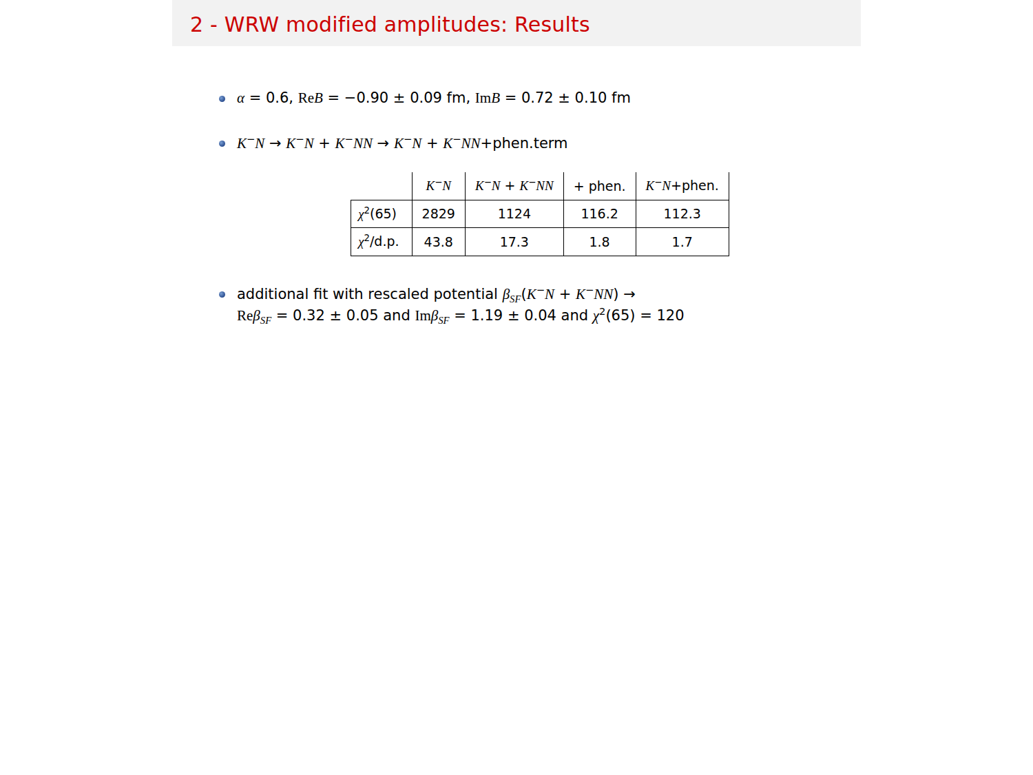2 - WRW modified amplitudes: Results
α = 0.6, Re B = −0.90 ± 0.09 fm, Im B = 0.72 ± 0.10 fm
K−N → K−N + K−NN → K−N + K−NN+phen.term
| | K − N | K − N + K − NN | + phen. | K − N +phen. |
| --- | --- | --- | --- | --- |
| χ 2 (65) | 2829 | 1124 | 116.2 | 112.3 |
| χ 2 /d.p. | 43.8 | 17.3 | 1.8 | 1.7 |
additional fit with rescaled potential βSF(K−N + K−NN) →
Re βSF = 0.32 ± 0.05 and Im βSF = 1.19 ± 0.04 and χ2(65) = 120